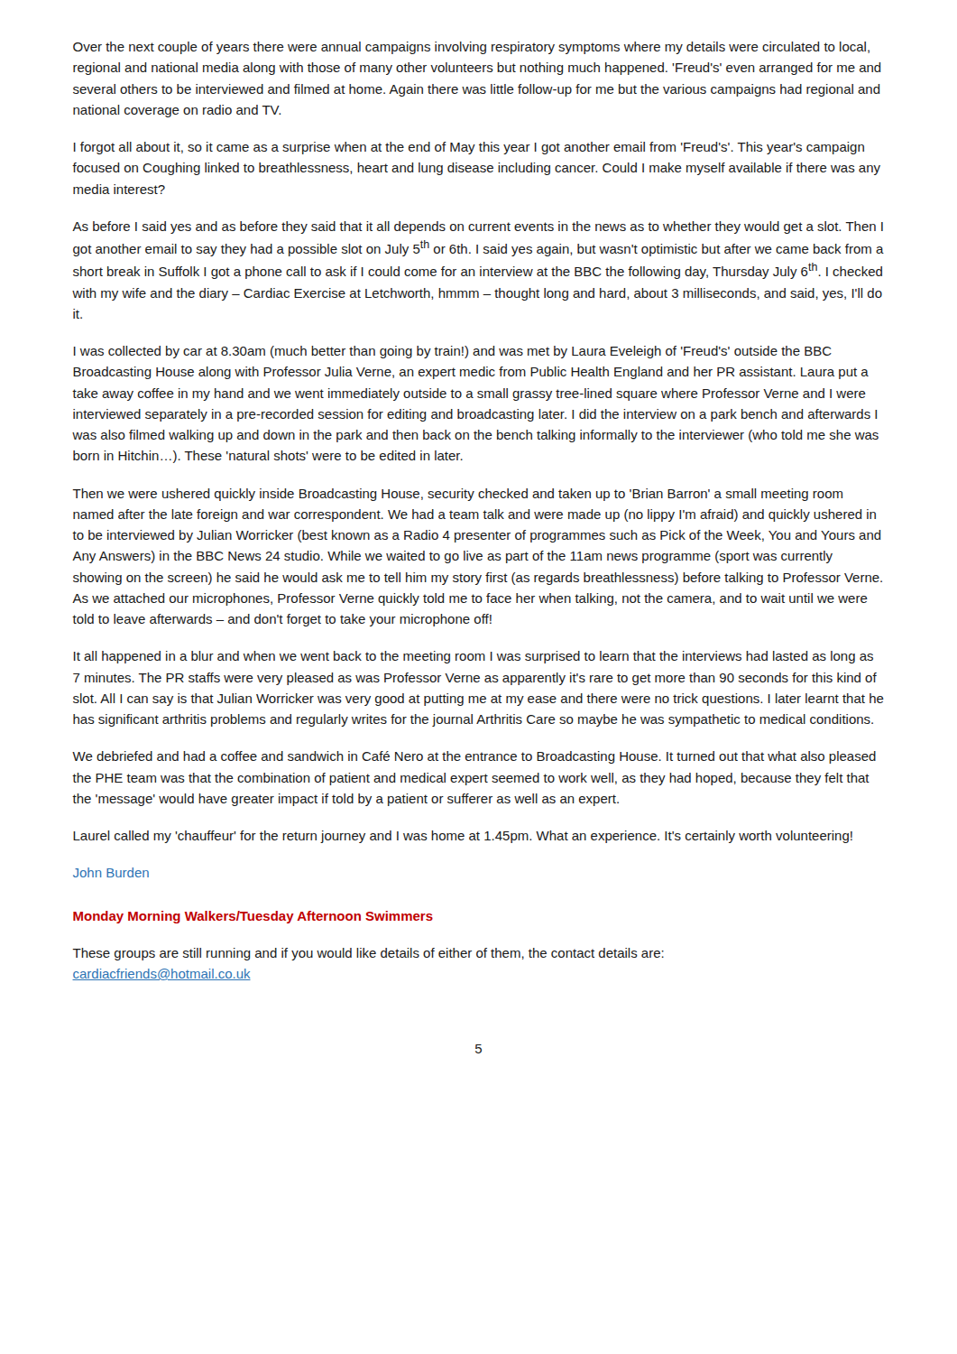Over the next couple of years there were annual campaigns involving respiratory symptoms where my details were circulated to local, regional and national media along with those of many other volunteers but nothing much happened. 'Freud's' even arranged for me and several others to be interviewed and filmed at home. Again there was little follow-up for me but the various campaigns had regional and national coverage on radio and TV.
I forgot all about it, so it came as a surprise when at the end of May this year I got another email from 'Freud's'. This year's campaign focused on Coughing linked to breathlessness, heart and lung disease including cancer. Could I make myself available if there was any media interest?
As before I said yes and as before they said that it all depends on current events in the news as to whether they would get a slot. Then I got another email to say they had a possible slot on July 5th or 6th. I said yes again, but wasn't optimistic but after we came back from a short break in Suffolk I got a phone call to ask if I could come for an interview at the BBC the following day, Thursday July 6th. I checked with my wife and the diary – Cardiac Exercise at Letchworth, hmmm – thought long and hard, about 3 milliseconds, and said, yes, I'll do it.
I was collected by car at 8.30am (much better than going by train!) and was met by Laura Eveleigh of 'Freud's' outside the BBC Broadcasting House along with Professor Julia Verne, an expert medic from Public Health England and her PR assistant. Laura put a take away coffee in my hand and we went immediately outside to a small grassy tree-lined square where Professor Verne and I were interviewed separately in a pre-recorded session for editing and broadcasting later. I did the interview on a park bench and afterwards I was also filmed walking up and down in the park and then back on the bench talking informally to the interviewer (who told me she was born in Hitchin…). These 'natural shots' were to be edited in later.
Then we were ushered quickly inside Broadcasting House, security checked and taken up to 'Brian Barron' a small meeting room named after the late foreign and war correspondent. We had a team talk and were made up (no lippy I'm afraid) and quickly ushered in to be interviewed by Julian Worricker (best known as a Radio 4 presenter of programmes such as Pick of the Week, You and Yours and Any Answers) in the BBC News 24 studio. While we waited to go live as part of the 11am news programme (sport was currently showing on the screen) he said he would ask me to tell him my story first (as regards breathlessness) before talking to Professor Verne. As we attached our microphones, Professor Verne quickly told me to face her when talking, not the camera, and to wait until we were told to leave afterwards – and don't forget to take your microphone off!
It all happened in a blur and when we went back to the meeting room I was surprised to learn that the interviews had lasted as long as 7 minutes. The PR staffs were very pleased as was Professor Verne as apparently it's rare to get more than 90 seconds for this kind of slot. All I can say is that Julian Worricker was very good at putting me at my ease and there were no trick questions. I later learnt that he has significant arthritis problems and regularly writes for the journal Arthritis Care so maybe he was sympathetic to medical conditions.
We debriefed and had a coffee and sandwich in Café Nero at the entrance to Broadcasting House. It turned out that what also pleased the PHE team was that the combination of patient and medical expert seemed to work well, as they had hoped, because they felt that the 'message' would have greater impact if told by a patient or sufferer as well as an expert.
Laurel called my 'chauffeur' for the return journey and I was home at 1.45pm. What an experience. It's certainly worth volunteering!
John Burden
Monday Morning Walkers/Tuesday Afternoon Swimmers
These groups are still running and if you would like details of either of them, the contact details are:
cardiacfriends@hotmail.co.uk
5